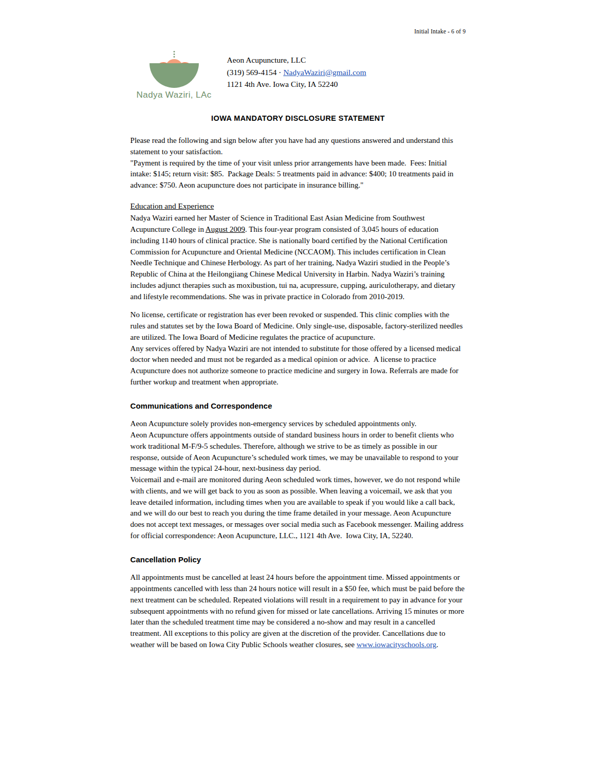Initial Intake - 6 of 9
Nadya Waziri, LAc
Aeon Acupuncture, LLC
(319) 569-4154 · NadyaWaziri@gmail.com
1121 4th Ave. Iowa City, IA 52240
IOWA MANDATORY DISCLOSURE STATEMENT
Please read the following and sign below after you have had any questions answered and understand this statement to your satisfaction.
"Payment is required by the time of your visit unless prior arrangements have been made. Fees: Initial intake: $145; return visit: $85. Package Deals: 5 treatments paid in advance: $400; 10 treatments paid in advance: $750. Aeon acupuncture does not participate in insurance billing."
Education and Experience
Nadya Waziri earned her Master of Science in Traditional East Asian Medicine from Southwest Acupuncture College in August 2009. This four-year program consisted of 3,045 hours of education including 1140 hours of clinical practice. She is nationally board certified by the National Certification Commission for Acupuncture and Oriental Medicine (NCCAOM). This includes certification in Clean Needle Technique and Chinese Herbology. As part of her training, Nadya Waziri studied in the People’s Republic of China at the Heilongjiang Chinese Medical University in Harbin. Nadya Waziri’s training includes adjunct therapies such as moxibustion, tui na, acupressure, cupping, auriculotherapy, and dietary and lifestyle recommendations. She was in private practice in Colorado from 2010-2019.
No license, certificate or registration has ever been revoked or suspended. This clinic complies with the rules and statutes set by the Iowa Board of Medicine. Only single-use, disposable, factory-sterilized needles are utilized. The Iowa Board of Medicine regulates the practice of acupuncture.
Any services offered by Nadya Waziri are not intended to substitute for those offered by a licensed medical doctor when needed and must not be regarded as a medical opinion or advice. A license to practice Acupuncture does not authorize someone to practice medicine and surgery in Iowa. Referrals are made for further workup and treatment when appropriate.
Communications and Correspondence
Aeon Acupuncture solely provides non-emergency services by scheduled appointments only.
Aeon Acupuncture offers appointments outside of standard business hours in order to benefit clients who work traditional M-F/9-5 schedules. Therefore, although we strive to be as timely as possible in our response, outside of Aeon Acupuncture’s scheduled work times, we may be unavailable to respond to your message within the typical 24-hour, next-business day period.
Voicemail and e-mail are monitored during Aeon scheduled work times, however, we do not respond while with clients, and we will get back to you as soon as possible. When leaving a voicemail, we ask that you leave detailed information, including times when you are available to speak if you would like a call back, and we will do our best to reach you during the time frame detailed in your message. Aeon Acupuncture does not accept text messages, or messages over social media such as Facebook messenger. Mailing address for official correspondence: Aeon Acupuncture, LLC., 1121 4th Ave. Iowa City, IA, 52240.
Cancellation Policy
All appointments must be cancelled at least 24 hours before the appointment time. Missed appointments or appointments cancelled with less than 24 hours notice will result in a $50 fee, which must be paid before the next treatment can be scheduled. Repeated violations will result in a requirement to pay in advance for your subsequent appointments with no refund given for missed or late cancellations. Arriving 15 minutes or more later than the scheduled treatment time may be considered a no-show and may result in a cancelled treatment. All exceptions to this policy are given at the discretion of the provider. Cancellations due to weather will be based on Iowa City Public Schools weather closures, see www.iowacityschools.org.